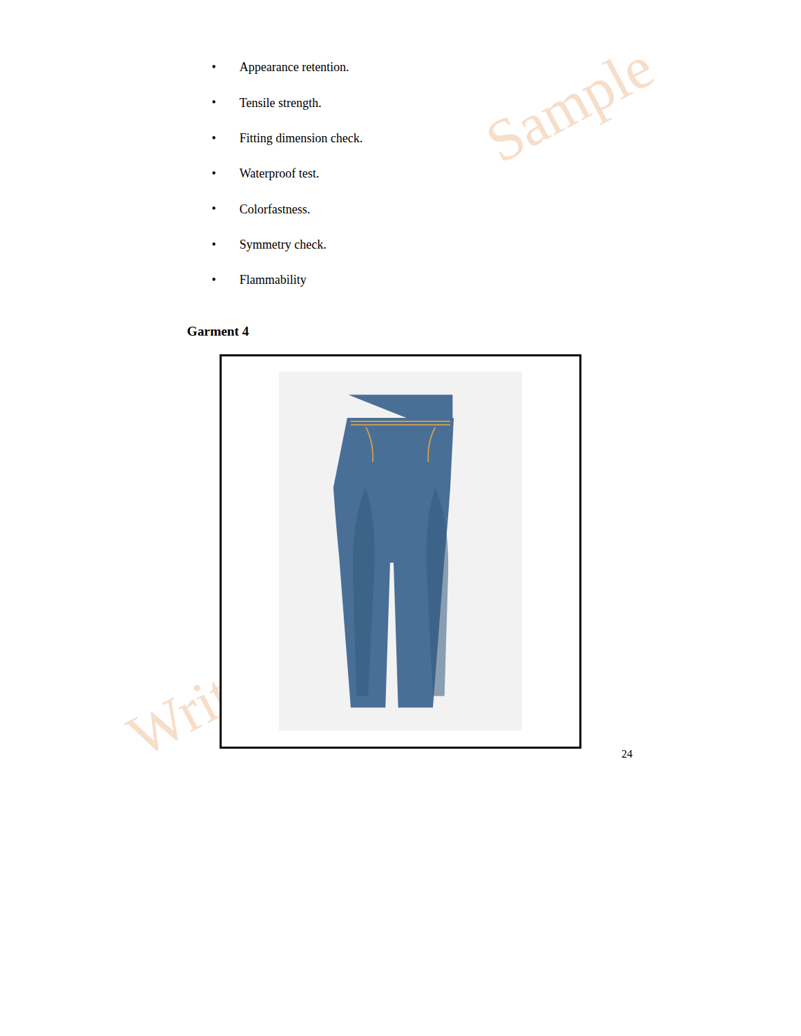Sample
Writing
Appearance retention.
Tensile strength.
Fitting dimension check.
Waterproof test.
Colorfastness.
Symmetry check.
Flammability
Garment 4
24